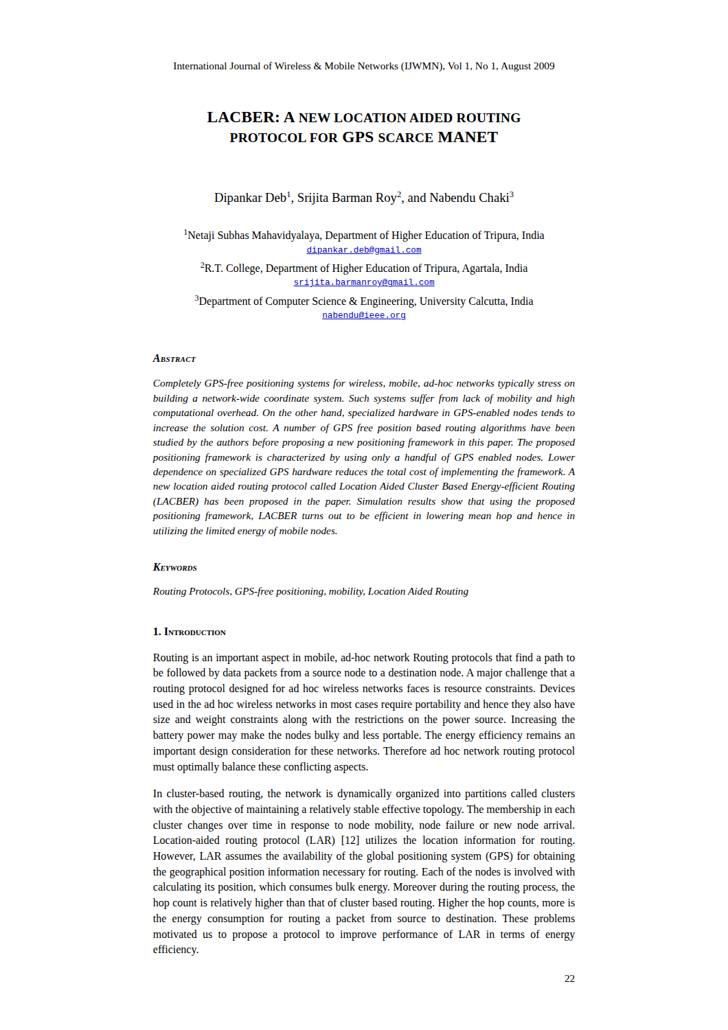International Journal of Wireless & Mobile Networks (IJWMN), Vol 1, No 1, August 2009
LACBER: A NEW LOCATION AIDED ROUTING
PROTOCOL FOR GPS SCARCE MANET
Dipankar Deb1, Srijita Barman Roy2, and Nabendu Chaki3
1Netaji Subhas Mahavidyalaya, Department of Higher Education of Tripura, India
dipankar.deb@gmail.com 2R.T. College, Department of Higher Education of Tripura, Agartala, India
srijita.barmanroy@gmail.com 3Department of Computer Science & Engineering, University Calcutta, India
nabendu@ieee.org
Abstract
Completely GPS-free positioning systems for wireless, mobile, ad-hoc networks typically stress on building a network-wide coordinate system. Such systems suffer from lack of mobility and high computational overhead. On the other hand, specialized hardware in GPS-enabled nodes tends to increase the solution cost. A number of GPS free position based routing algorithms have been studied by the authors before proposing a new positioning framework in this paper. The proposed positioning framework is characterized by using only a handful of GPS enabled nodes. Lower dependence on specialized GPS hardware reduces the total cost of implementing the framework. A new location aided routing protocol called Location Aided Cluster Based Energy-efficient Routing (LACBER) has been proposed in the paper. Simulation results show that using the proposed positioning framework, LACBER turns out to be efficient in lowering mean hop and hence in utilizing the limited energy of mobile nodes.
Keywords
Routing Protocols, GPS-free positioning, mobility, Location Aided Routing
1. Introduction
Routing is an important aspect in mobile, ad-hoc network Routing protocols that find a path to be followed by data packets from a source node to a destination node. A major challenge that a routing protocol designed for ad hoc wireless networks faces is resource constraints. Devices used in the ad hoc wireless networks in most cases require portability and hence they also have size and weight constraints along with the restrictions on the power source. Increasing the battery power may make the nodes bulky and less portable. The energy efficiency remains an important design consideration for these networks. Therefore ad hoc network routing protocol must optimally balance these conflicting aspects.
In cluster-based routing, the network is dynamically organized into partitions called clusters with the objective of maintaining a relatively stable effective topology. The membership in each cluster changes over time in response to node mobility, node failure or new node arrival. Location-aided routing protocol (LAR) [12] utilizes the location information for routing. However, LAR assumes the availability of the global positioning system (GPS) for obtaining the geographical position information necessary for routing. Each of the nodes is involved with calculating its position, which consumes bulk energy. Moreover during the routing process, the hop count is relatively higher than that of cluster based routing. Higher the hop counts, more is the energy consumption for routing a packet from source to destination. These problems motivated us to propose a protocol to improve performance of LAR in terms of energy efficiency.
22